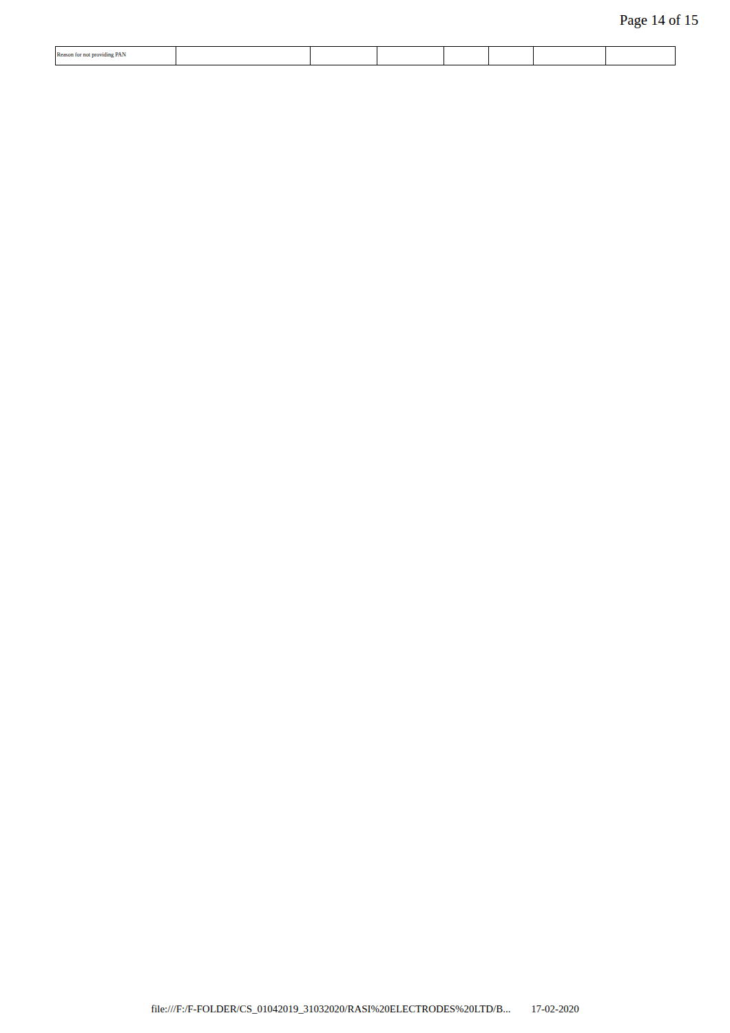Page 14 of 15
| Reason for not providing PAN | | | | | | | |
file:///F:/F-FOLDER/CS_01042019_31032020/RASI%20ELECTRODES%20LTD/B... 17-02-2020